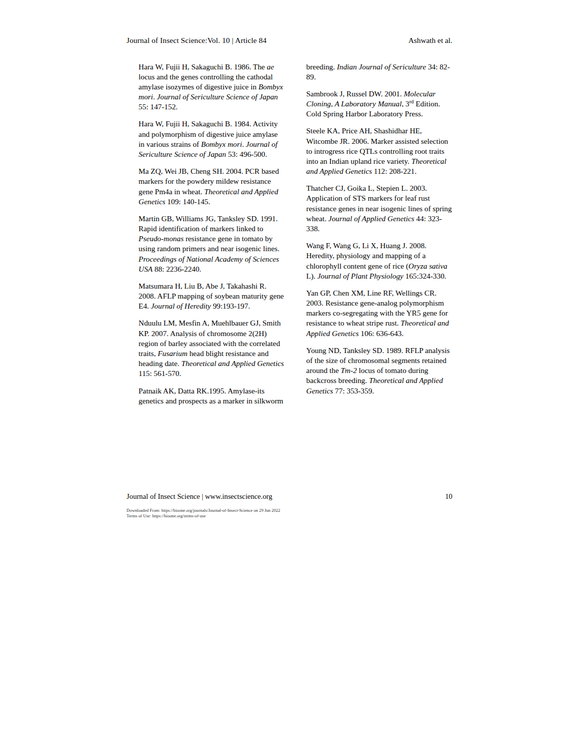Journal of Insect Science:Vol. 10 | Article 84 Ashwath et al.
Hara W, Fujii H, Sakaguchi B. 1986. The ae locus and the genes controlling the cathodal amylase isozymes of digestive juice in Bombyx mori. Journal of Sericulture Science of Japan 55: 147-152.
Hara W, Fujii H, Sakaguchi B. 1984. Activity and polymorphism of digestive juice amylase in various strains of Bombyx mori. Journal of Sericulture Science of Japan 53: 496-500.
Ma ZQ, Wei JB, Cheng SH. 2004. PCR based markers for the powdery mildew resistance gene Pm4a in wheat. Theoretical and Applied Genetics 109: 140-145.
Martin GB, Williams JG, Tanksley SD. 1991. Rapid identification of markers linked to Pseudo-monas resistance gene in tomato by using random primers and near isogenic lines. Proceedings of National Academy of Sciences USA 88: 2236-2240.
Matsumara H, Liu B, Abe J, Takahashi R. 2008. AFLP mapping of soybean maturity gene E4. Journal of Heredity 99:193-197.
Nduulu LM, Mesfin A, Muehlbauer GJ, Smith KP. 2007. Analysis of chromosome 2(2H) region of barley associated with the correlated traits, Fusarium head blight resistance and heading date. Theoretical and Applied Genetics 115: 561-570.
Patnaik AK, Datta RK.1995. Amylase-its genetics and prospects as a marker in silkworm breeding. Indian Journal of Sericulture 34: 82-89.
Sambrook J, Russel DW. 2001. Molecular Cloning, A Laboratory Manual, 3rd Edition. Cold Spring Harbor Laboratory Press.
Steele KA, Price AH, Shashidhar HE, Witcombe JR. 2006. Marker assisted selection to introgress rice QTLs controlling root traits into an Indian upland rice variety. Theoretical and Applied Genetics 112: 208-221.
Thatcher CJ, Goika L, Stepien L. 2003. Application of STS markers for leaf rust resistance genes in near isogenic lines of spring wheat. Journal of Applied Genetics 44: 323-338.
Wang F, Wang G, Li X, Huang J. 2008. Heredity, physiology and mapping of a chlorophyll content gene of rice (Oryza sativa L). Journal of Plant Physiology 165:324-330.
Yan GP, Chen XM, Line RF, Wellings CR. 2003. Resistance gene-analog polymorphism markers co-segregating with the YR5 gene for resistance to wheat stripe rust. Theoretical and Applied Genetics 106: 636-643.
Young ND, Tanksley SD. 1989. RFLP analysis of the size of chromosomal segments retained around the Tm-2 locus of tomato during backcross breeding. Theoretical and Applied Genetics 77: 353-359.
Journal of Insect Science | www.insectscience.org 10
Downloaded From: https://bioone.org/journals/Journal-of-Insect-Science on 29 Jun 2022
Terms of Use: https://bioone.org/terms-of-use